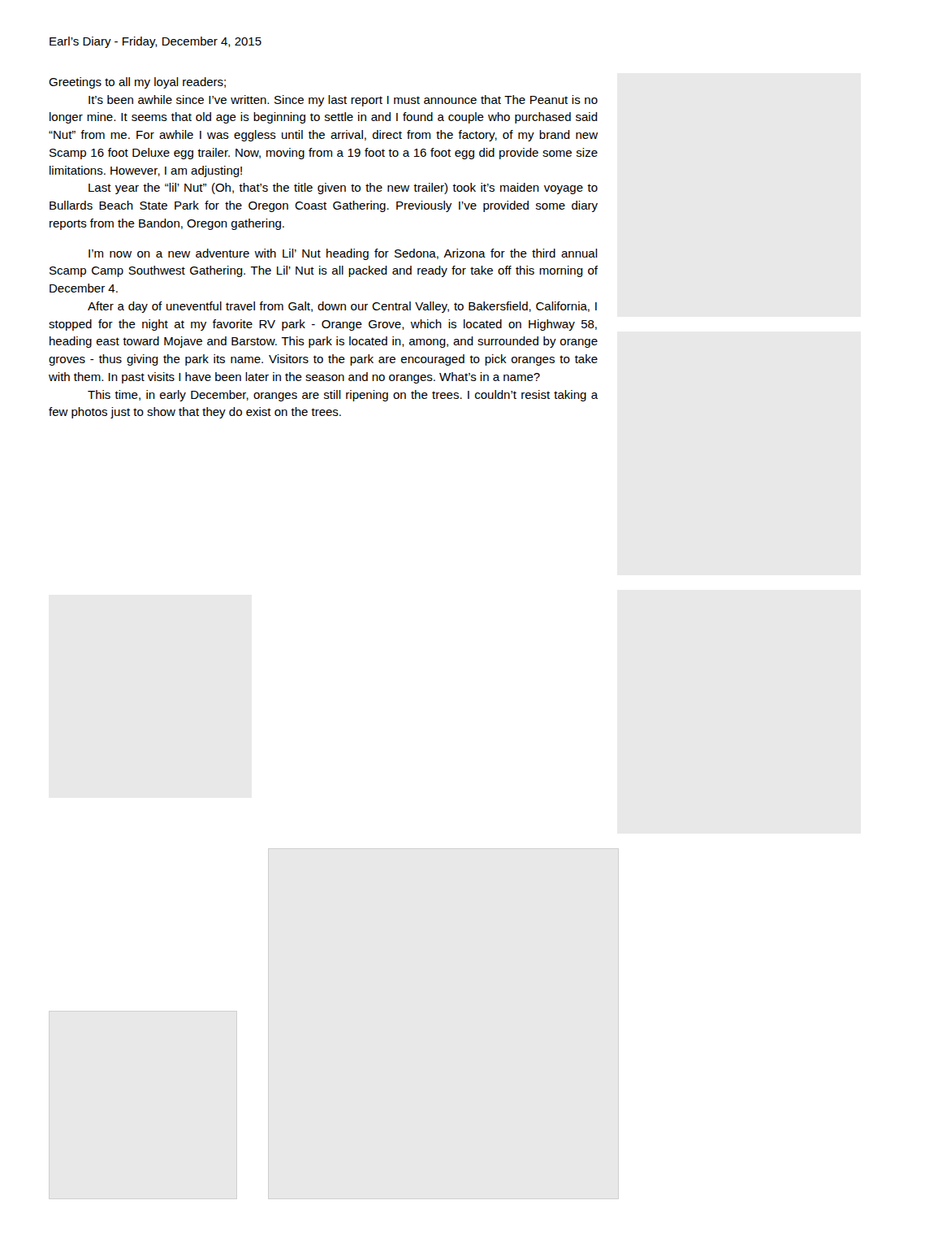Earl’s Diary - Friday, December 4, 2015
Greetings to all my loyal readers;
It’s been awhile since I’ve written. Since my last report I must announce that The Peanut is no longer mine. It seems that old age is beginning to settle in and I found a couple who purchased said “Nut” from me. For awhile I was eggless until the arrival, direct from the factory, of my brand new Scamp 16 foot Deluxe egg trailer. Now, moving from a 19 foot to a 16 foot egg did provide some size limitations. However, I am adjusting!
Last year the “lil’ Nut” (Oh, that’s the title given to the new trailer) took it’s maiden voyage to Bullards Beach State Park for the Oregon Coast Gathering. Previously I’ve provided some diary reports from the Bandon, Oregon gathering.
I’m now on a new adventure with Lil’ Nut heading for Sedona, Arizona for the third annual Scamp Camp Southwest Gathering. The Lil’ Nut is all packed and ready for take off this morning of December 4.
After a day of uneventful travel from Galt, down our Central Valley, to Bakersfield, California, I stopped for the night at my favorite RV park - Orange Grove, which is located on Highway 58, heading east toward Mojave and Barstow. This park is located in, among, and surrounded by orange groves - thus giving the park its name. Visitors to the park are encouraged to pick oranges to take with them. In past visits I have been later in the season and no oranges. What’s in a name?
This time, in early December, oranges are still ripening on the trees. I couldn’t resist taking a few photos just to show that they do exist on the trees.